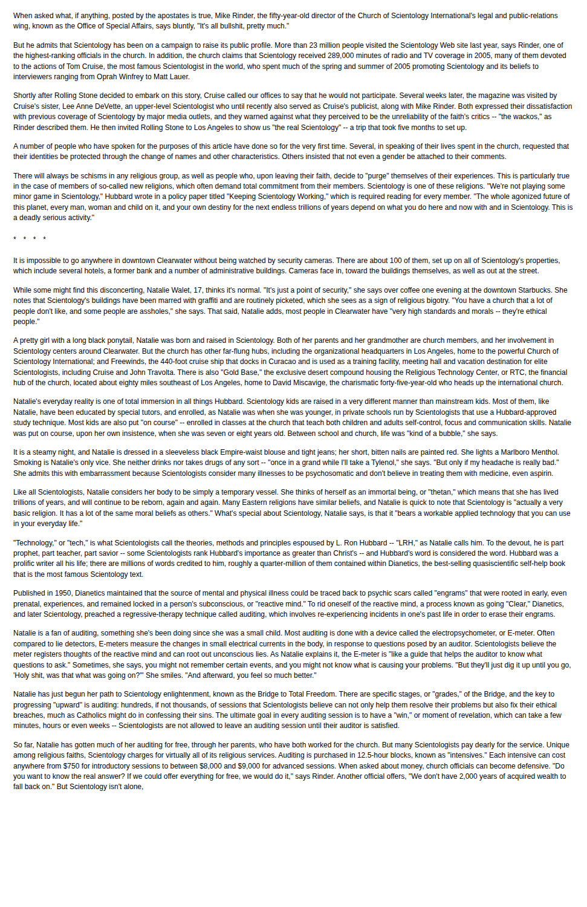When asked what, if anything, posted by the apostates is true, Mike Rinder, the fifty-year-old director of the Church of Scientology International's legal and public-relations wing, known as the Office of Special Affairs, says bluntly, "It's all bullshit, pretty much."
But he admits that Scientology has been on a campaign to raise its public profile. More than 23 million people visited the Scientology Web site last year, says Rinder, one of the highest-ranking officials in the church. In addition, the church claims that Scientology received 289,000 minutes of radio and TV coverage in 2005, many of them devoted to the actions of Tom Cruise, the most famous Scientologist in the world, who spent much of the spring and summer of 2005 promoting Scientology and its beliefs to interviewers ranging from Oprah Winfrey to Matt Lauer.
Shortly after Rolling Stone decided to embark on this story, Cruise called our offices to say that he would not participate. Several weeks later, the magazine was visited by Cruise's sister, Lee Anne DeVette, an upper-level Scientologist who until recently also served as Cruise's publicist, along with Mike Rinder. Both expressed their dissatisfaction with previous coverage of Scientology by major media outlets, and they warned against what they perceived to be the unreliability of the faith's critics -- "the wackos," as Rinder described them. He then invited Rolling Stone to Los Angeles to show us "the real Scientology" -- a trip that took five months to set up.
A number of people who have spoken for the purposes of this article have done so for the very first time. Several, in speaking of their lives spent in the church, requested that their identities be protected through the change of names and other characteristics. Others insisted that not even a gender be attached to their comments.
There will always be schisms in any religious group, as well as people who, upon leaving their faith, decide to "purge" themselves of their experiences. This is particularly true in the case of members of so-called new religions, which often demand total commitment from their members. Scientology is one of these religions. "We're not playing some minor game in Scientology," Hubbard wrote in a policy paper titled "Keeping Scientology Working," which is required reading for every member. "The whole agonized future of this planet, every man, woman and child on it, and your own destiny for the next endless trillions of years depend on what you do here and now with and in Scientology. This is a deadly serious activity."
* * * *
It is impossible to go anywhere in downtown Clearwater without being watched by security cameras. There are about 100 of them, set up on all of Scientology's properties, which include several hotels, a former bank and a number of administrative buildings. Cameras face in, toward the buildings themselves, as well as out at the street.
While some might find this disconcerting, Natalie Walet, 17, thinks it's normal. "It's just a point of security," she says over coffee one evening at the downtown Starbucks. She notes that Scientology's buildings have been marred with graffiti and are routinely picketed, which she sees as a sign of religious bigotry. "You have a church that a lot of people don't like, and some people are assholes," she says. That said, Natalie adds, most people in Clearwater have "very high standards and morals -- they're ethical people."
A pretty girl with a long black ponytail, Natalie was born and raised in Scientology. Both of her parents and her grandmother are church members, and her involvement in Scientology centers around Clearwater. But the church has other far-flung hubs, including the organizational headquarters in Los Angeles, home to the powerful Church of Scientology International; and Freewinds, the 440-foot cruise ship that docks in Curacao and is used as a training facility, meeting hall and vacation destination for elite Scientologists, including Cruise and John Travolta. There is also "Gold Base," the exclusive desert compound housing the Religious Technology Center, or RTC, the financial hub of the church, located about eighty miles southeast of Los Angeles, home to David Miscavige, the charismatic forty-five-year-old who heads up the international church.
Natalie's everyday reality is one of total immersion in all things Hubbard. Scientology kids are raised in a very different manner than mainstream kids. Most of them, like Natalie, have been educated by special tutors, and enrolled, as Natalie was when she was younger, in private schools run by Scientologists that use a Hubbard-approved study technique. Most kids are also put "on course" -- enrolled in classes at the church that teach both children and adults self-control, focus and communication skills. Natalie was put on course, upon her own insistence, when she was seven or eight years old. Between school and church, life was "kind of a bubble," she says.
It is a steamy night, and Natalie is dressed in a sleeveless black Empire-waist blouse and tight jeans; her short, bitten nails are painted red. She lights a Marlboro Menthol. Smoking is Natalie's only vice. She neither drinks nor takes drugs of any sort -- "once in a grand while I'll take a Tylenol," she says. "But only if my headache is really bad." She admits this with embarrassment because Scientologists consider many illnesses to be psychosomatic and don't believe in treating them with medicine, even aspirin.
Like all Scientologists, Natalie considers her body to be simply a temporary vessel. She thinks of herself as an immortal being, or "thetan," which means that she has lived trillions of years, and will continue to be reborn, again and again. Many Eastern religions have similar beliefs, and Natalie is quick to note that Scientology is "actually a very basic religion. It has a lot of the same moral beliefs as others." What's special about Scientology, Natalie says, is that it "bears a workable applied technology that you can use in your everyday life."
"Technology," or "tech," is what Scientologists call the theories, methods and principles espoused by L. Ron Hubbard -- "LRH," as Natalie calls him. To the devout, he is part prophet, part teacher, part savior -- some Scientologists rank Hubbard's importance as greater than Christ's -- and Hubbard's word is considered the word. Hubbard was a prolific writer all his life; there are millions of words credited to him, roughly a quarter-million of them contained within Dianetics, the best-selling quasiscientific self-help book that is the most famous Scientology text.
Published in 1950, Dianetics maintained that the source of mental and physical illness could be traced back to psychic scars called "engrams" that were rooted in early, even prenatal, experiences, and remained locked in a person's subconscious, or "reactive mind." To rid oneself of the reactive mind, a process known as going "Clear," Dianetics, and later Scientology, preached a regressive-therapy technique called auditing, which involves re-experiencing incidents in one's past life in order to erase their engrams.
Natalie is a fan of auditing, something she's been doing since she was a small child. Most auditing is done with a device called the electropsychometer, or E-meter. Often compared to lie detectors, E-meters measure the changes in small electrical currents in the body, in response to questions posed by an auditor. Scientologists believe the meter registers thoughts of the reactive mind and can root out unconscious lies. As Natalie explains it, the E-meter is "like a guide that helps the auditor to know what questions to ask." Sometimes, she says, you might not remember certain events, and you might not know what is causing your problems. "But they'll just dig it up until you go, 'Holy shit, was that what was going on?'" She smiles. "And afterward, you feel so much better."
Natalie has just begun her path to Scientology enlightenment, known as the Bridge to Total Freedom. There are specific stages, or "grades," of the Bridge, and the key to progressing "upward" is auditing: hundreds, if not thousands, of sessions that Scientologists believe can not only help them resolve their problems but also fix their ethical breaches, much as Catholics might do in confessing their sins. The ultimate goal in every auditing session is to have a "win," or moment of revelation, which can take a few minutes, hours or even weeks -- Scientologists are not allowed to leave an auditing session until their auditor is satisfied.
So far, Natalie has gotten much of her auditing for free, through her parents, who have both worked for the church. But many Scientologists pay dearly for the service. Unique among religious faiths, Scientology charges for virtually all of its religious services. Auditing is purchased in 12.5-hour blocks, known as "intensives." Each intensive can cost anywhere from $750 for introductory sessions to between $8,000 and $9,000 for advanced sessions. When asked about money, church officials can become defensive. "Do you want to know the real answer? If we could offer everything for free, we would do it," says Rinder. Another official offers, "We don't have 2,000 years of acquired wealth to fall back on." But Scientology isn't alone,